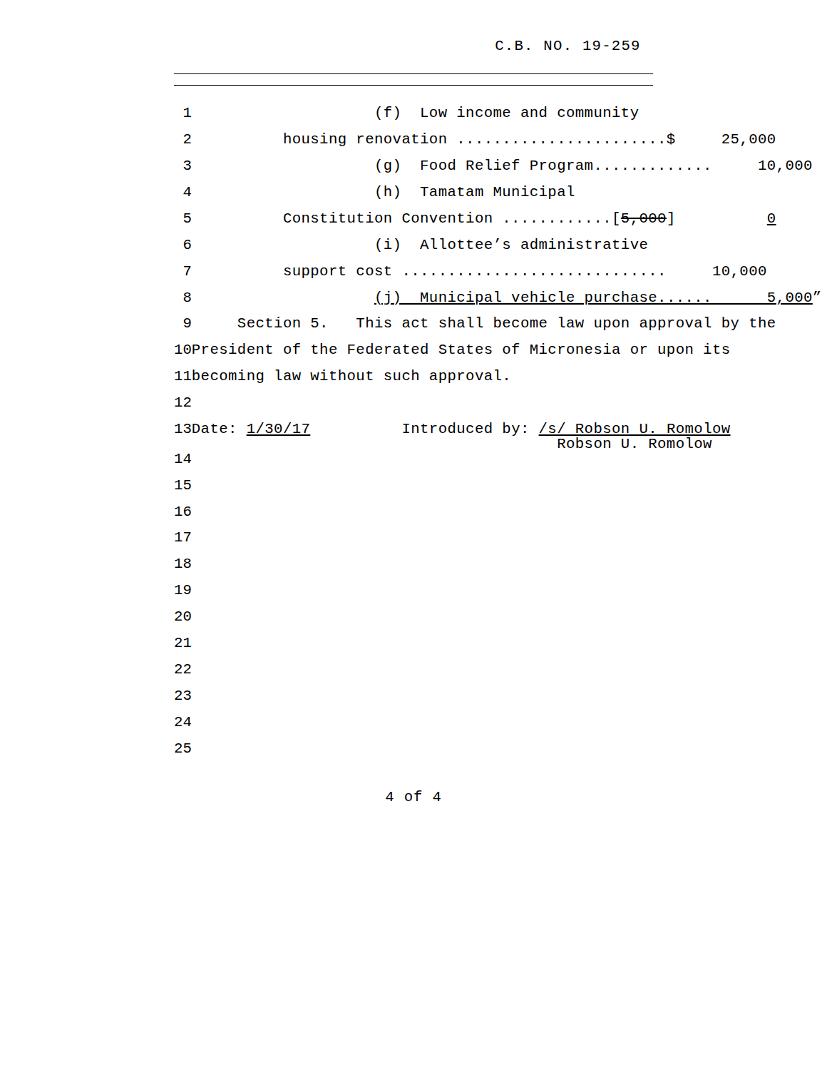C.B. NO. 19-259
| 1 | (f) Low income and community |
| 2 | housing renovation .......................$ 25,000 |
| 3 | (g) Food Relief Program............. 10,000 |
| 4 | (h) Tamatam Municipal |
| 5 | Constitution Convention ............[ 5,000 ] 0 |
| 6 | (i) Allottee’s administrative |
| 7 | support cost ............................. 10,000 |
| 8 | (j) Municipal vehicle purchase...... 5,000 ” |
| 9 | Section 5. This act shall become law upon approval by the |
| 10 | President of the Federated States of Micronesia or upon its |
| 11 | becoming law without such approval. |
| 12 | |
| 13 | Date: 1/30/17 Introduced by: /s/ Robson U. Romolow Robson U. Romolow |
| 14 | |
| 15 | |
| 16 | |
| 17 | |
| 18 | |
| 19 | |
| 20 | |
| 21 | |
| 22 | |
| 23 | |
| 24 | |
| 25 | |
4 of 4